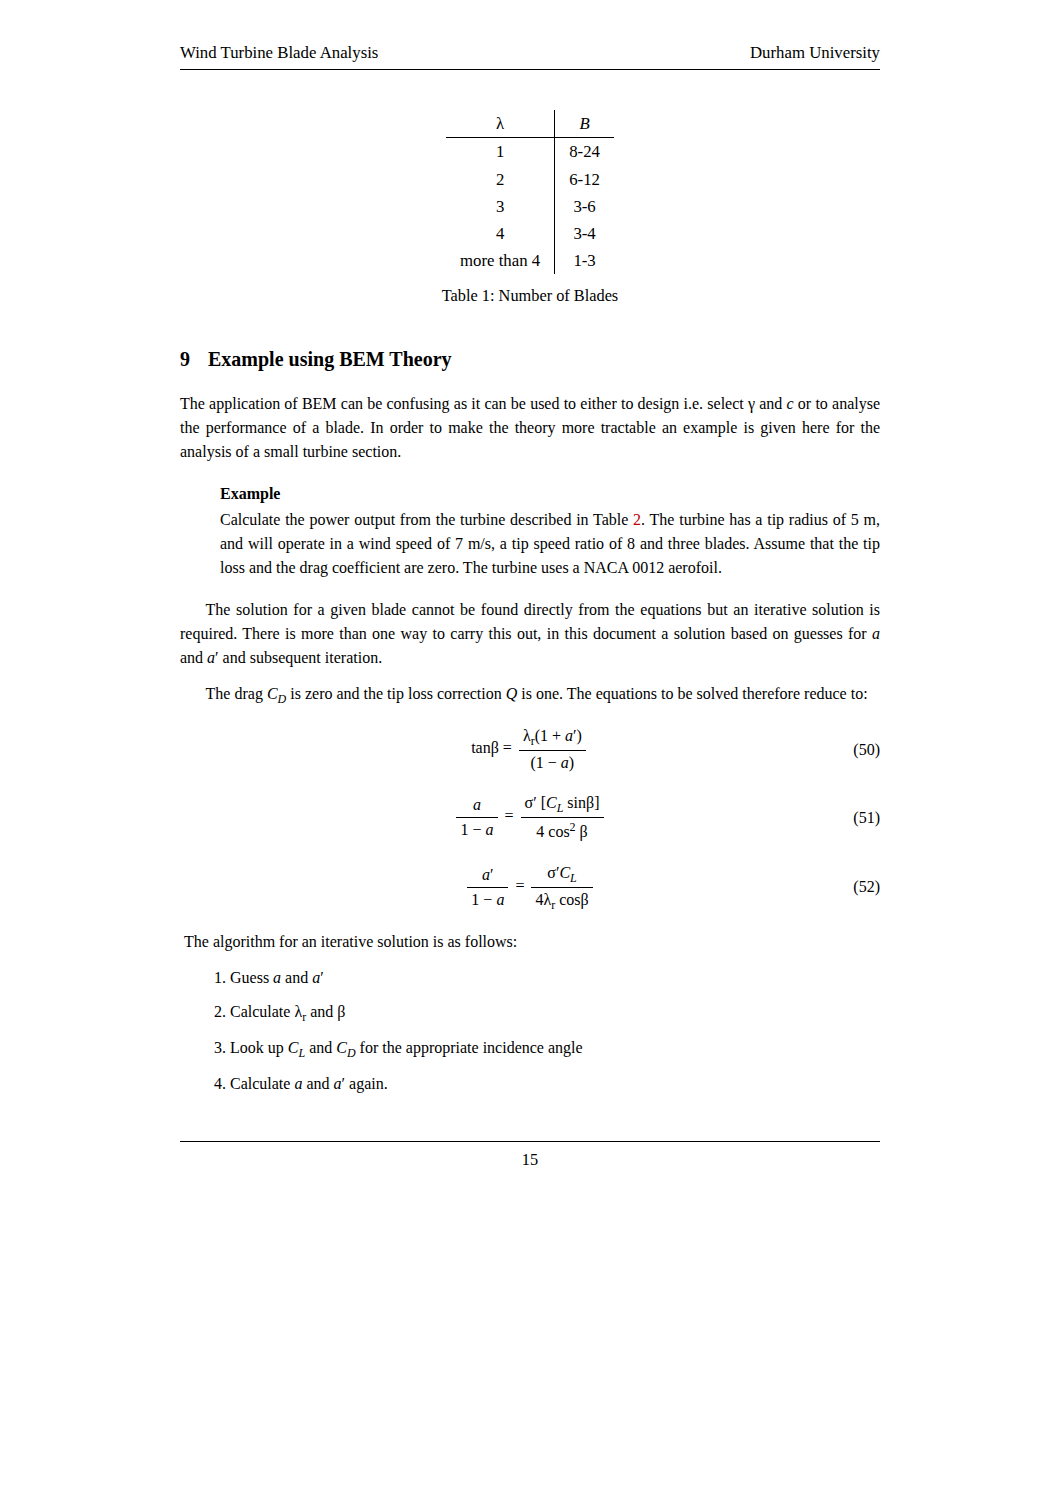Wind Turbine Blade Analysis Durham University
| λ | B |
| --- | --- |
| 1 | 8-24 |
| 2 | 6-12 |
| 3 | 3-6 |
| 4 | 3-4 |
| more than 4 | 1-3 |
Table 1: Number of Blades
9 Example using BEM Theory
The application of BEM can be confusing as it can be used to either to design i.e. select γ and c or to analyse the performance of a blade. In order to make the theory more tractable an example is given here for the analysis of a small turbine section.
Example
Calculate the power output from the turbine described in Table 2. The turbine has a tip radius of 5 m, and will operate in a wind speed of 7 m/s, a tip speed ratio of 8 and three blades. Assume that the tip loss and the drag coefficient are zero. The turbine uses a NACA 0012 aerofoil.
The solution for a given blade cannot be found directly from the equations but an iterative solution is required. There is more than one way to carry this out, in this document a solution based on guesses for a and a′ and subsequent iteration.
The drag CD is zero and the tip loss correction Q is one. The equations to be solved therefore reduce to:
tanβ = λr(1 + a′) (1 − a) (50)
a 1 − a = σ′ [CL sinβ] 4 cos2 β (51)
a′ 1 − a = σ′CL 4λr cosβ (52)
The algorithm for an iterative solution is as follows:
Guess a and a′
Calculate λr and β
Look up CL and CD for the appropriate incidence angle
Calculate a and a′ again.
15